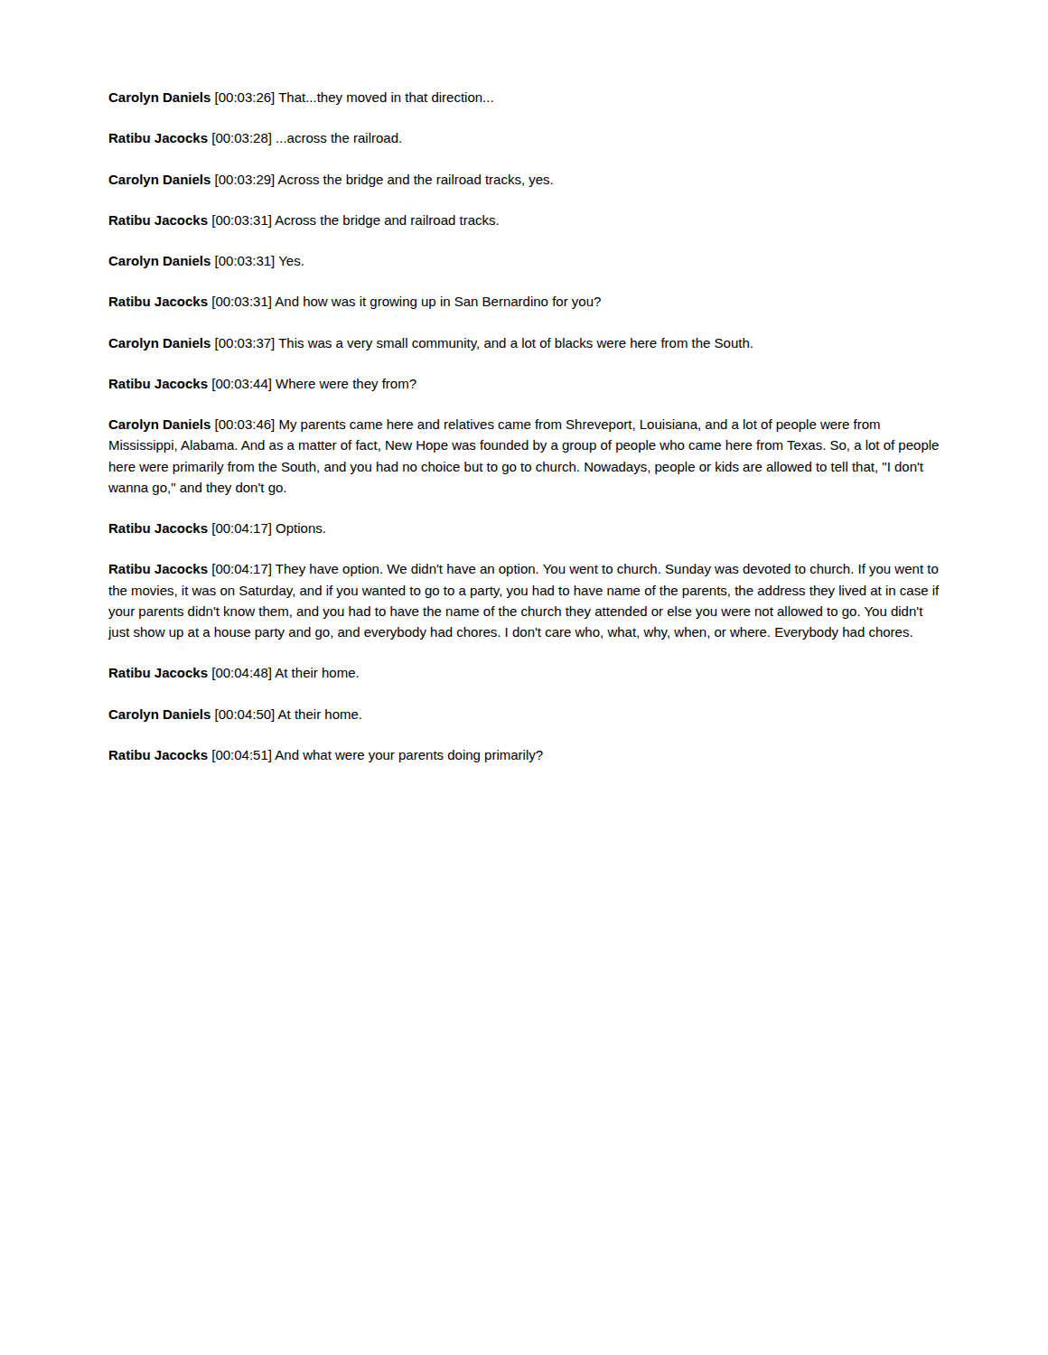Carolyn Daniels [00:03:26] That...they moved in that direction...
Ratibu Jacocks [00:03:28] ...across the railroad.
Carolyn Daniels [00:03:29] Across the bridge and the railroad tracks, yes.
Ratibu Jacocks [00:03:31] Across the bridge and railroad tracks.
Carolyn Daniels [00:03:31] Yes.
Ratibu Jacocks [00:03:31] And how was it growing up in San Bernardino for you?
Carolyn Daniels [00:03:37] This was a very small community, and a lot of blacks were here from the South.
Ratibu Jacocks [00:03:44] Where were they from?
Carolyn Daniels [00:03:46] My parents came here and relatives came from Shreveport, Louisiana, and a lot of people were from Mississippi, Alabama. And as a matter of fact, New Hope was founded by a group of people who came here from Texas. So, a lot of people here were primarily from the South, and you had no choice but to go to church. Nowadays, people or kids are allowed to tell that, "I don't wanna go," and they don't go.
Ratibu Jacocks [00:04:17] Options.
Ratibu Jacocks [00:04:17] They have option. We didn't have an option. You went to church. Sunday was devoted to church. If you went to the movies, it was on Saturday, and if you wanted to go to a party, you had to have name of the parents, the address they lived at in case if your parents didn't know them, and you had to have the name of the church they attended or else you were not allowed to go. You didn't just show up at a house party and go, and everybody had chores. I don't care who, what, why, when, or where. Everybody had chores.
Ratibu Jacocks [00:04:48] At their home.
Carolyn Daniels [00:04:50] At their home.
Ratibu Jacocks [00:04:51] And what were your parents doing primarily?